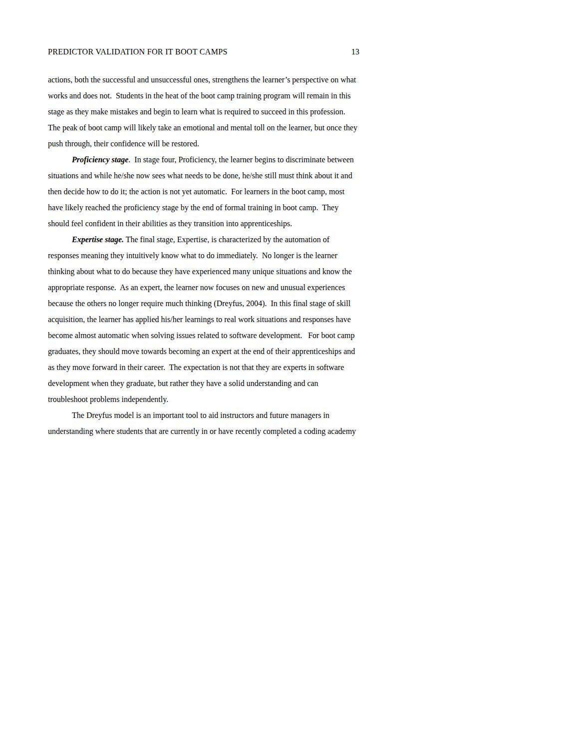Predictor Validation for IT Boot Camps 13
actions, both the successful and unsuccessful ones, strengthens the learner’s perspective on what works and does not. Students in the heat of the boot camp training program will remain in this stage as they make mistakes and begin to learn what is required to succeed in this profession. The peak of boot camp will likely take an emotional and mental toll on the learner, but once they push through, their confidence will be restored.
Proficiency stage. In stage four, Proficiency, the learner begins to discriminate between situations and while he/she now sees what needs to be done, he/she still must think about it and then decide how to do it; the action is not yet automatic. For learners in the boot camp, most have likely reached the proficiency stage by the end of formal training in boot camp. They should feel confident in their abilities as they transition into apprenticeships.
Expertise stage. The final stage, Expertise, is characterized by the automation of responses meaning they intuitively know what to do immediately. No longer is the learner thinking about what to do because they have experienced many unique situations and know the appropriate response. As an expert, the learner now focuses on new and unusual experiences because the others no longer require much thinking (Dreyfus, 2004). In this final stage of skill acquisition, the learner has applied his/her learnings to real work situations and responses have become almost automatic when solving issues related to software development. For boot camp graduates, they should move towards becoming an expert at the end of their apprenticeships and as they move forward in their career. The expectation is not that they are experts in software development when they graduate, but rather they have a solid understanding and can troubleshoot problems independently.
The Dreyfus model is an important tool to aid instructors and future managers in understanding where students that are currently in or have recently completed a coding academy